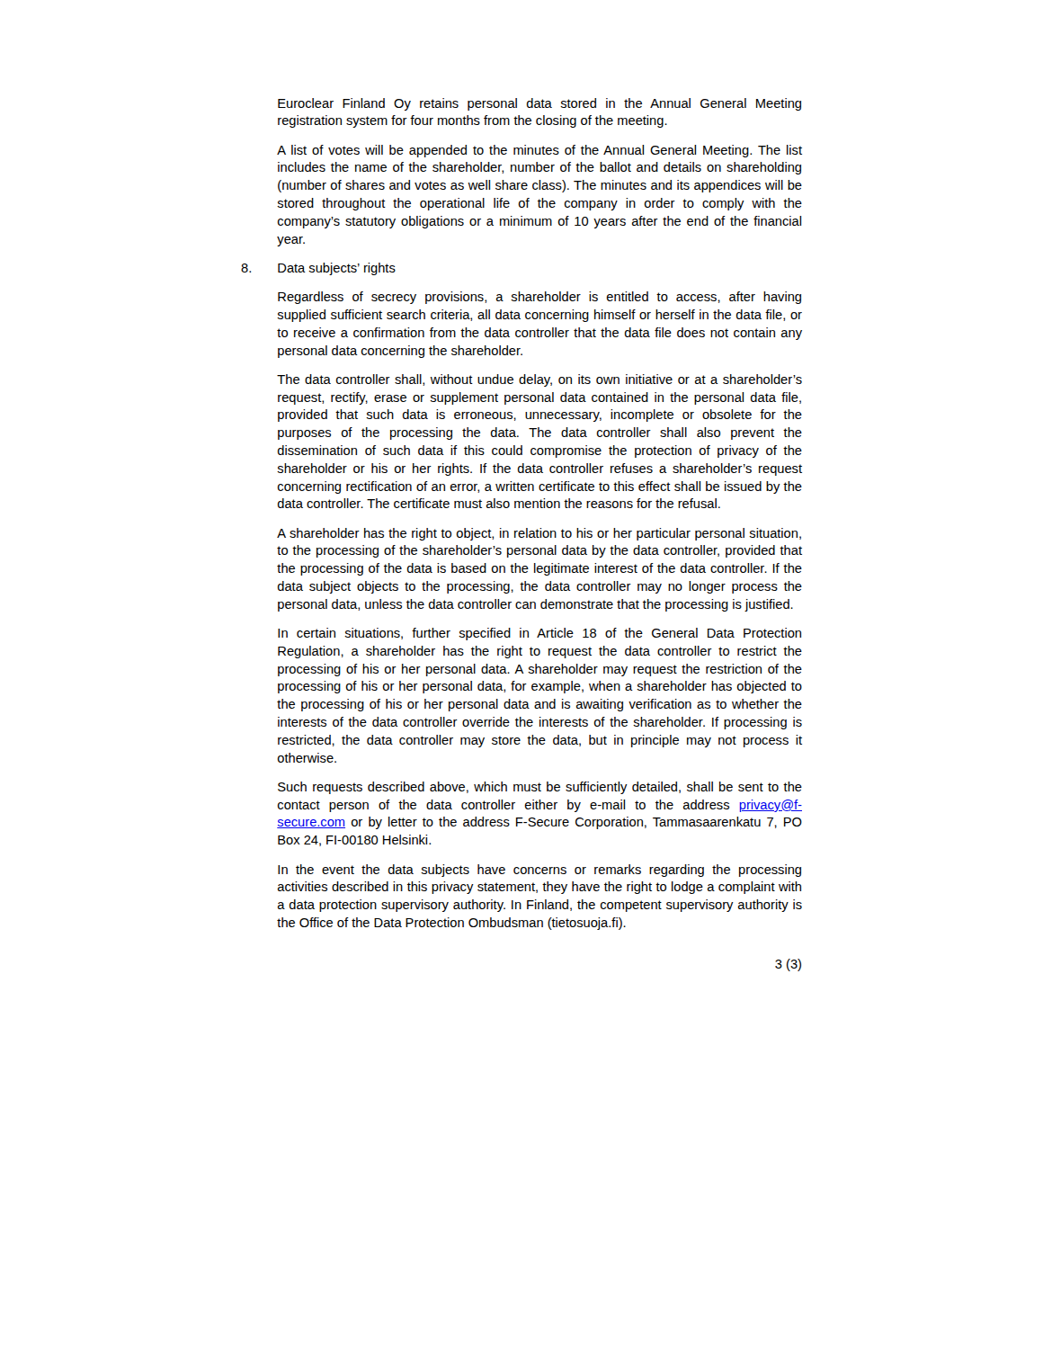Euroclear Finland Oy retains personal data stored in the Annual General Meeting registration system for four months from the closing of the meeting.
A list of votes will be appended to the minutes of the Annual General Meeting. The list includes the name of the shareholder, number of the ballot and details on shareholding (number of shares and votes as well share class). The minutes and its appendices will be stored throughout the operational life of the company in order to comply with the company’s statutory obligations or a minimum of 10 years after the end of the financial year.
8.
Data subjects’ rights
Regardless of secrecy provisions, a shareholder is entitled to access, after having supplied sufficient search criteria, all data concerning himself or herself in the data file, or to receive a confirmation from the data controller that the data file does not contain any personal data concerning the shareholder.
The data controller shall, without undue delay, on its own initiative or at a shareholder’s request, rectify, erase or supplement personal data contained in the personal data file, provided that such data is erroneous, unnecessary, incomplete or obsolete for the purposes of the processing the data. The data controller shall also prevent the dissemination of such data if this could compromise the protection of privacy of the shareholder or his or her rights. If the data controller refuses a shareholder’s request concerning rectification of an error, a written certificate to this effect shall be issued by the data controller. The certificate must also mention the reasons for the refusal.
A shareholder has the right to object, in relation to his or her particular personal situation, to the processing of the shareholder’s personal data by the data controller, provided that the processing of the data is based on the legitimate interest of the data controller. If the data subject objects to the processing, the data controller may no longer process the personal data, unless the data controller can demonstrate that the processing is justified.
In certain situations, further specified in Article 18 of the General Data Protection Regulation, a shareholder has the right to request the data controller to restrict the processing of his or her personal data. A shareholder may request the restriction of the processing of his or her personal data, for example, when a shareholder has objected to the processing of his or her personal data and is awaiting verification as to whether the interests of the data controller override the interests of the shareholder. If processing is restricted, the data controller may store the data, but in principle may not process it otherwise.
Such requests described above, which must be sufficiently detailed, shall be sent to the contact person of the data controller either by e-mail to the address privacy@f-secure.com or by letter to the address F-Secure Corporation, Tammasaarenkatu 7, PO Box 24, FI-00180 Helsinki.
In the event the data subjects have concerns or remarks regarding the processing activities described in this privacy statement, they have the right to lodge a complaint with a data protection supervisory authority. In Finland, the competent supervisory authority is the Office of the Data Protection Ombudsman (tietosuoja.fi).
3 (3)